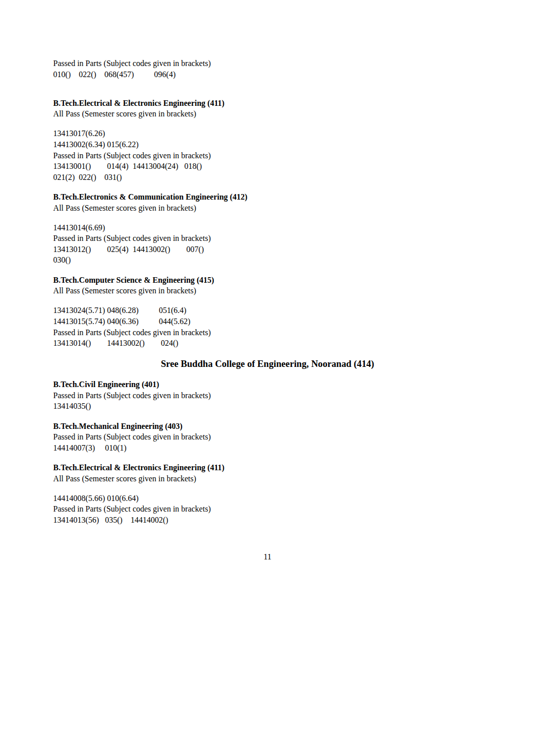Passed in Parts (Subject codes given in brackets)
010() 022() 068(457) 096(4)
B.Tech.Electrical & Electronics Engineering (411)
All Pass (Semester scores given in brackets)
13413017(6.26)
14413002(6.34) 015(6.22)
Passed in Parts (Subject codes given in brackets)
13413001() 014(4) 14413004(24) 018()
021(2) 022() 031()
B.Tech.Electronics & Communication Engineering (412)
All Pass (Semester scores given in brackets)
14413014(6.69)
Passed in Parts (Subject codes given in brackets)
13413012() 025(4) 14413002() 007()
030()
B.Tech.Computer Science & Engineering (415)
All Pass (Semester scores given in brackets)
13413024(5.71) 048(6.28) 051(6.4)
14413015(5.74) 040(6.36) 044(5.62)
Passed in Parts (Subject codes given in brackets)
13413014() 14413002() 024()
Sree Buddha College of Engineering, Nooranad (414)
B.Tech.Civil Engineering (401)
Passed in Parts (Subject codes given in brackets)
13414035()
B.Tech.Mechanical Engineering (403)
Passed in Parts (Subject codes given in brackets)
14414007(3) 010(1)
B.Tech.Electrical & Electronics Engineering (411)
All Pass (Semester scores given in brackets)
14414008(5.66) 010(6.64)
Passed in Parts (Subject codes given in brackets)
13414013(56) 035() 14414002()
11